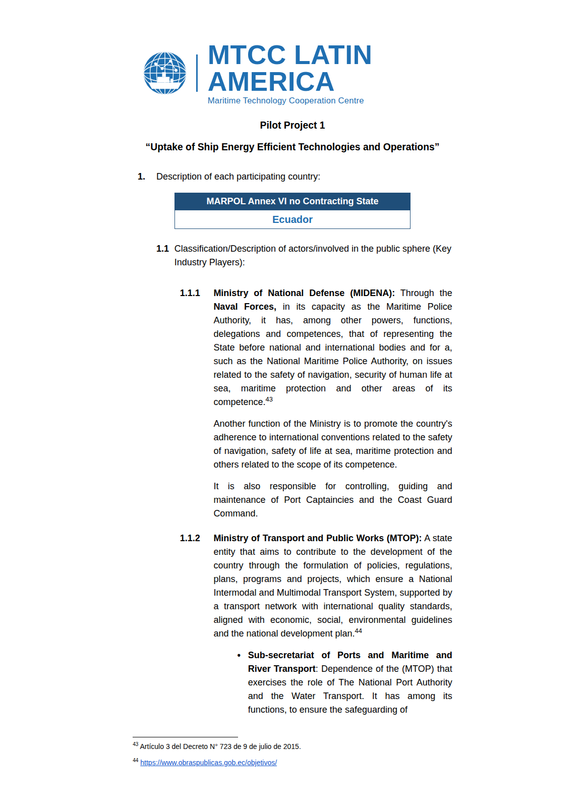MTCC LATIN AMERICA
Maritime Technology Cooperation Centre
Pilot Project 1
“Uptake of Ship Energy Efficient Technologies and Operations”
Description of each participating country:
| MARPOL Annex VI no Contracting State |
| --- |
| Ecuador |
1.1 Classification/Description of actors/involved in the public sphere (Key Industry Players):
1.1.1
Ministry of National Defense (MIDENA): Through the Naval Forces, in its capacity as the Maritime Police Authority, it has, among other powers, functions, delegations and competences, that of representing the State before national and international bodies and for a, such as the National Maritime Police Authority, on issues related to the safety of navigation, security of human life at sea, maritime protection and other areas of its competence.43
Another function of the Ministry is to promote the country's adherence to international conventions related to the safety of navigation, safety of life at sea, maritime protection and others related to the scope of its competence.
It is also responsible for controlling, guiding and maintenance of Port Captaincies and the Coast Guard Command.
1.1.2
Ministry of Transport and Public Works (MTOP): A state entity that aims to contribute to the development of the country through the formulation of policies, regulations, plans, programs and projects, which ensure a National Intermodal and Multimodal Transport System, supported by a transport network with international quality standards, aligned with economic, social, environmental guidelines and the national development plan.44
Sub-secretariat of Ports and Maritime and River Transport: Dependence of the (MTOP) that exercises the role of The National Port Authority and the Water Transport. It has among its functions, to ensure the safeguarding of
43 Artículo 3 del Decreto N° 723 de 9 de julio de 2015.
44 https://www.obraspublicas.gob.ec/objetivos/